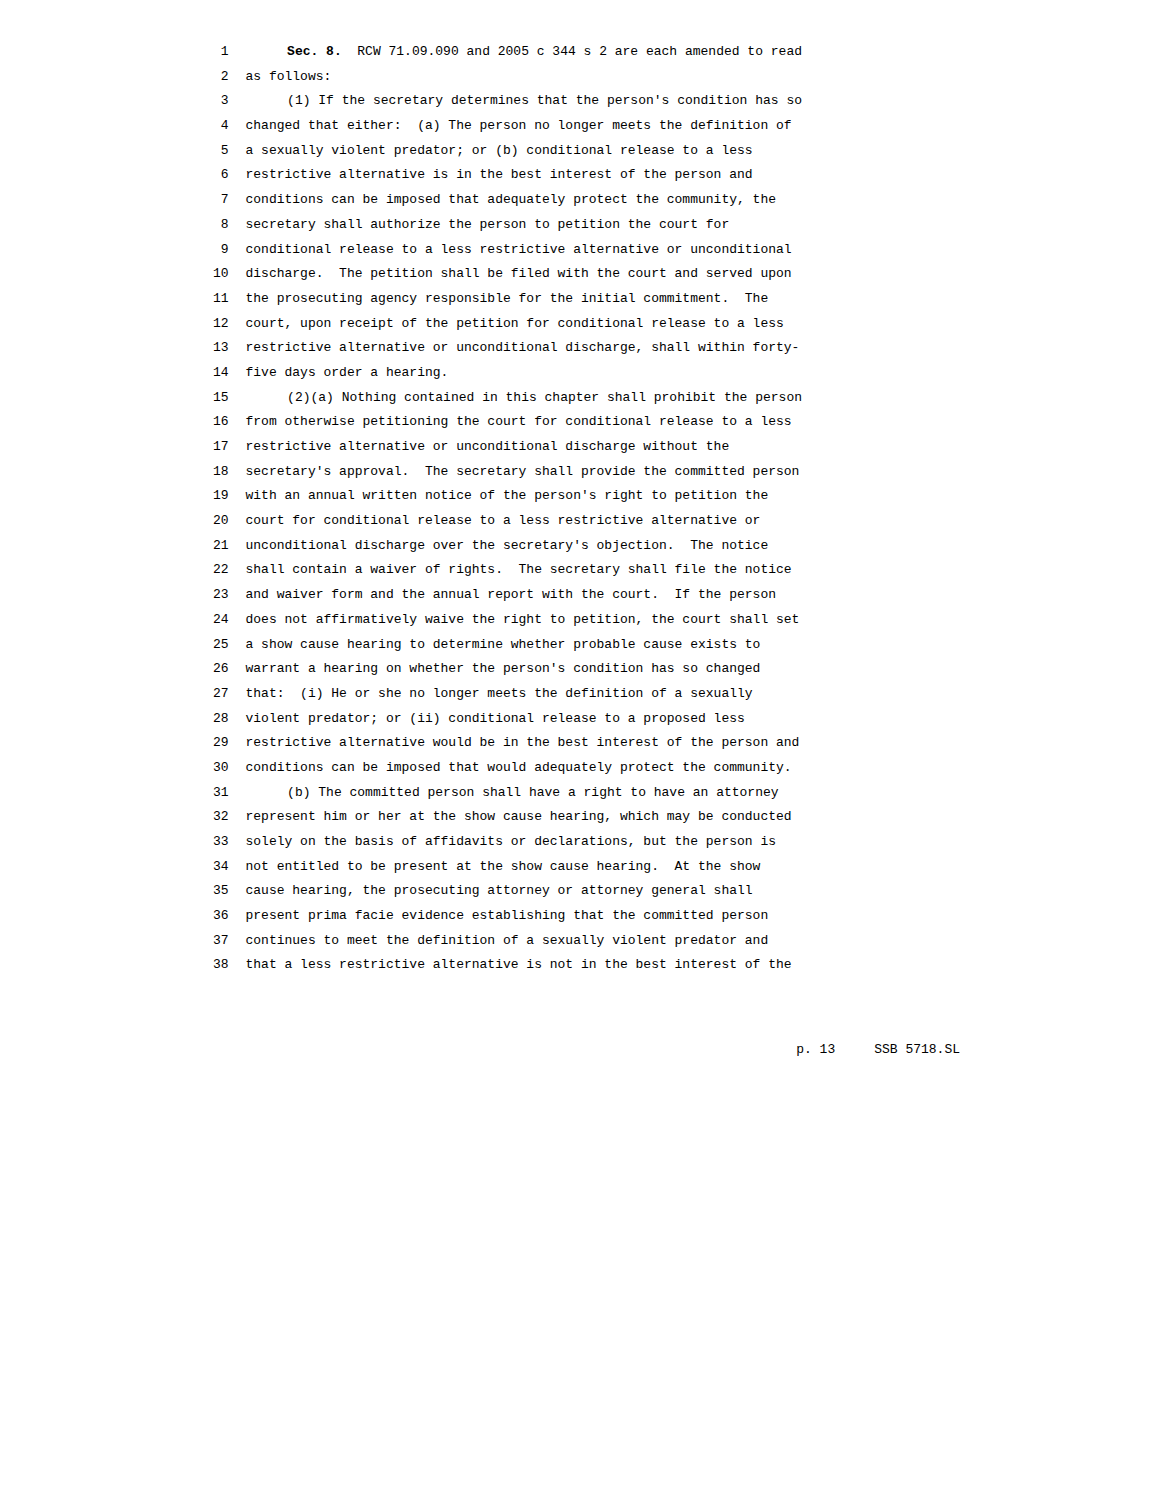Sec. 8. RCW 71.09.090 and 2005 c 344 s 2 are each amended to read
as follows:
(1) If the secretary determines that the person's condition has so
changed that either: (a) The person no longer meets the definition of
a sexually violent predator; or (b) conditional release to a less
restrictive alternative is in the best interest of the person and
conditions can be imposed that adequately protect the community, the
secretary shall authorize the person to petition the court for
conditional release to a less restrictive alternative or unconditional
discharge. The petition shall be filed with the court and served upon
the prosecuting agency responsible for the initial commitment. The
court, upon receipt of the petition for conditional release to a less
restrictive alternative or unconditional discharge, shall within forty-
five days order a hearing.
(2)(a) Nothing contained in this chapter shall prohibit the person
from otherwise petitioning the court for conditional release to a less
restrictive alternative or unconditional discharge without the
secretary's approval. The secretary shall provide the committed person
with an annual written notice of the person's right to petition the
court for conditional release to a less restrictive alternative or
unconditional discharge over the secretary's objection. The notice
shall contain a waiver of rights. The secretary shall file the notice
and waiver form and the annual report with the court. If the person
does not affirmatively waive the right to petition, the court shall set
a show cause hearing to determine whether probable cause exists to
warrant a hearing on whether the person's condition has so changed
that: (i) He or she no longer meets the definition of a sexually
violent predator; or (ii) conditional release to a proposed less
restrictive alternative would be in the best interest of the person and
conditions can be imposed that would adequately protect the community.
(b) The committed person shall have a right to have an attorney
represent him or her at the show cause hearing, which may be conducted
solely on the basis of affidavits or declarations, but the person is
not entitled to be present at the show cause hearing. At the show
cause hearing, the prosecuting attorney or attorney general shall
present prima facie evidence establishing that the committed person
continues to meet the definition of a sexually violent predator and
that a less restrictive alternative is not in the best interest of the
p. 13 SSB 5718.SL